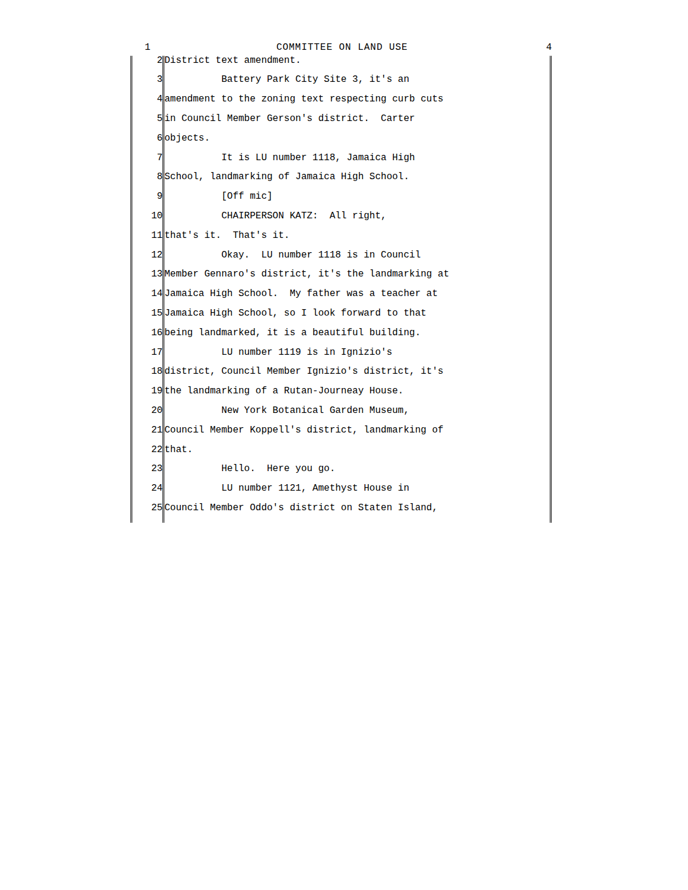1
COMMITTEE ON LAND USE
4
| 2 | District text amendment. |
| 3 | Battery Park City Site 3, it's an |
| 4 | amendment to the zoning text respecting curb cuts |
| 5 | in Council Member Gerson's district. Carter |
| 6 | objects. |
| 7 | It is LU number 1118, Jamaica High |
| 8 | School, landmarking of Jamaica High School. |
| 9 | [Off mic] |
| 10 | CHAIRPERSON KATZ: All right, |
| 11 | that's it. That's it. |
| 12 | Okay. LU number 1118 is in Council |
| 13 | Member Gennaro's district, it's the landmarking at |
| 14 | Jamaica High School. My father was a teacher at |
| 15 | Jamaica High School, so I look forward to that |
| 16 | being landmarked, it is a beautiful building. |
| 17 | LU number 1119 is in Ignizio's |
| 18 | district, Council Member Ignizio's district, it's |
| 19 | the landmarking of a Rutan-Journeay House. |
| 20 | New York Botanical Garden Museum, |
| 21 | Council Member Koppell's district, landmarking of |
| 22 | that. |
| 23 | Hello. Here you go. |
| 24 | LU number 1121, Amethyst House in |
| 25 | Council Member Oddo's district on Staten Island, |